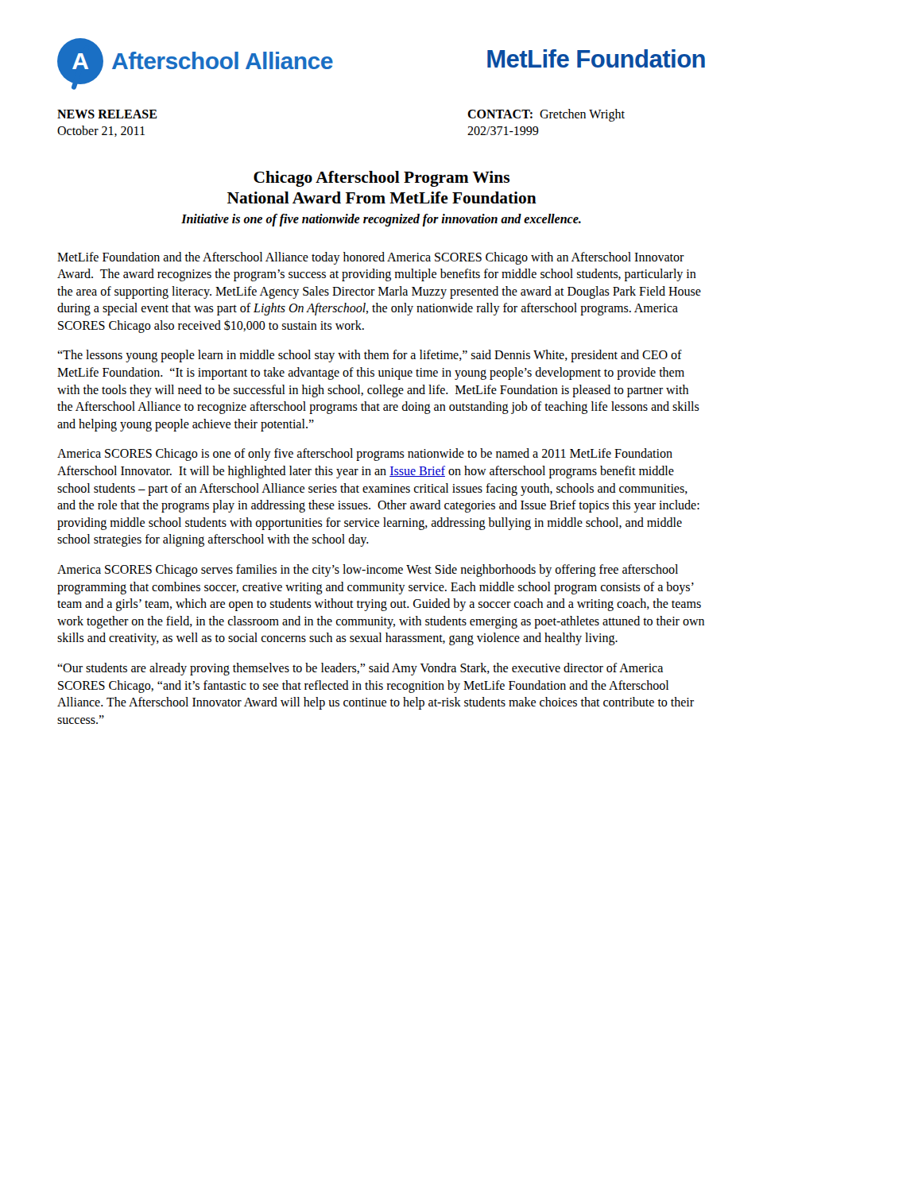A
Afterschool Alliance
MetLife Foundation
NEWS RELEASE
October 21, 2011
CONTACT: Gretchen Wright
202/371-1999
Chicago Afterschool Program Wins
National Award From MetLife Foundation
Initiative is one of five nationwide recognized for innovation and excellence.
MetLife Foundation and the Afterschool Alliance today honored America SCORES Chicago with an Afterschool Innovator Award. The award recognizes the program’s success at providing multiple benefits for middle school students, particularly in the area of supporting literacy. MetLife Agency Sales Director Marla Muzzy presented the award at Douglas Park Field House during a special event that was part of Lights On Afterschool, the only nationwide rally for afterschool programs. America SCORES Chicago also received $10,000 to sustain its work.
“The lessons young people learn in middle school stay with them for a lifetime,” said Dennis White, president and CEO of MetLife Foundation. “It is important to take advantage of this unique time in young people’s development to provide them with the tools they will need to be successful in high school, college and life. MetLife Foundation is pleased to partner with the Afterschool Alliance to recognize afterschool programs that are doing an outstanding job of teaching life lessons and skills and helping young people achieve their potential.”
America SCORES Chicago is one of only five afterschool programs nationwide to be named a 2011 MetLife Foundation Afterschool Innovator. It will be highlighted later this year in an Issue Brief on how afterschool programs benefit middle school students – part of an Afterschool Alliance series that examines critical issues facing youth, schools and communities, and the role that the programs play in addressing these issues. Other award categories and Issue Brief topics this year include: providing middle school students with opportunities for service learning, addressing bullying in middle school, and middle school strategies for aligning afterschool with the school day.
America SCORES Chicago serves families in the city’s low-income West Side neighborhoods by offering free afterschool programming that combines soccer, creative writing and community service. Each middle school program consists of a boys’ team and a girls’ team, which are open to students without trying out. Guided by a soccer coach and a writing coach, the teams work together on the field, in the classroom and in the community, with students emerging as poet-athletes attuned to their own skills and creativity, as well as to social concerns such as sexual harassment, gang violence and healthy living.
“Our students are already proving themselves to be leaders,” said Amy Vondra Stark, the executive director of America SCORES Chicago, “and it’s fantastic to see that reflected in this recognition by MetLife Foundation and the Afterschool Alliance. The Afterschool Innovator Award will help us continue to help at-risk students make choices that contribute to their success.”